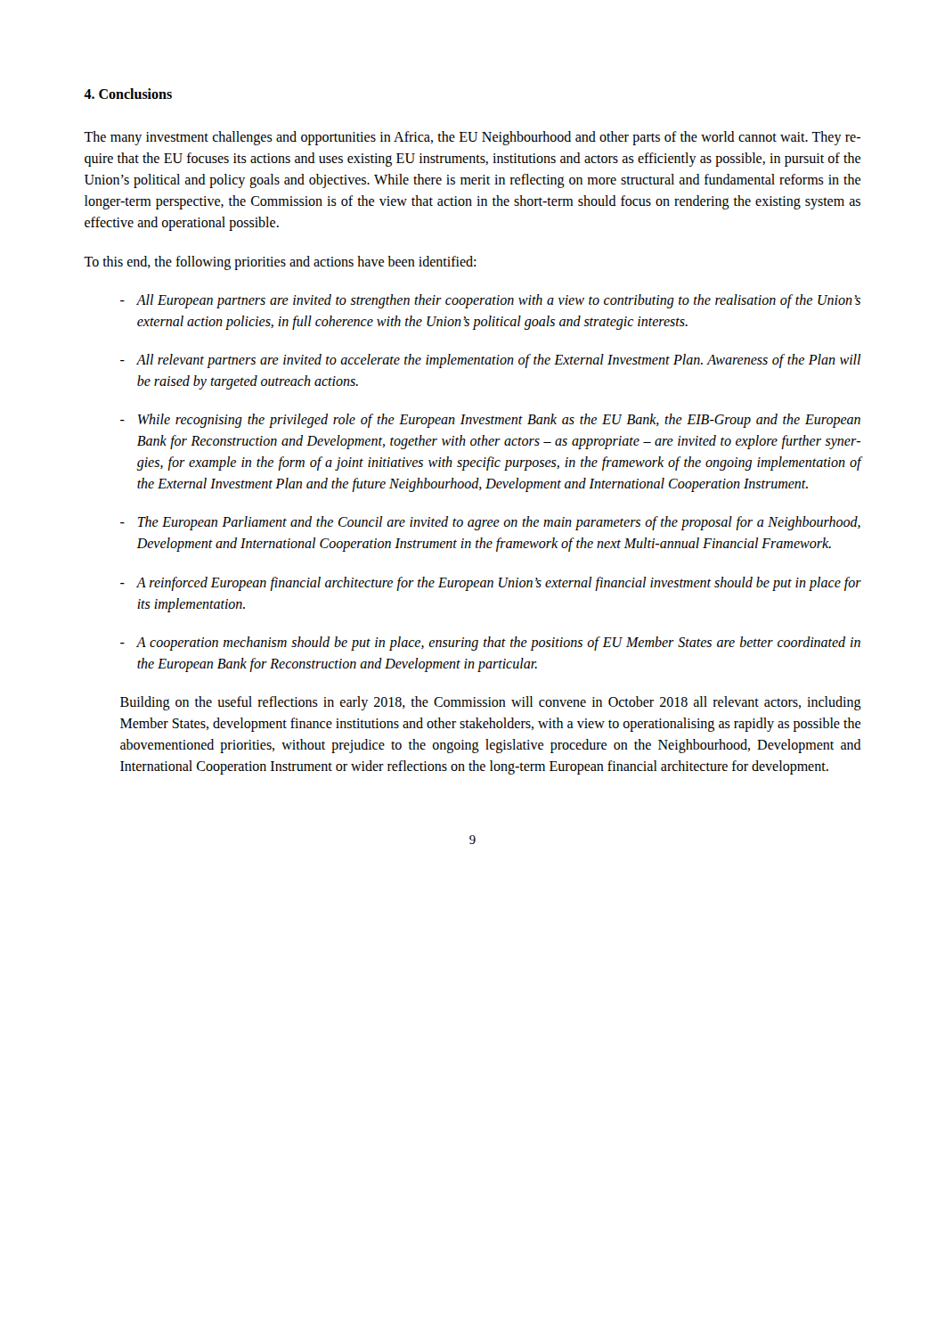4. Conclusions
The many investment challenges and opportunities in Africa, the EU Neighbourhood and other parts of the world cannot wait. They require that the EU focuses its actions and uses existing EU instruments, institutions and actors as efficiently as possible, in pursuit of the Union’s political and policy goals and objectives. While there is merit in reflecting on more structural and fundamental reforms in the longer-term perspective, the Commission is of the view that action in the short-term should focus on rendering the existing system as effective and operational possible.
To this end, the following priorities and actions have been identified:
All European partners are invited to strengthen their cooperation with a view to contributing to the realisation of the Union’s external action policies, in full coherence with the Union’s political goals and strategic interests.
All relevant partners are invited to accelerate the implementation of the External Investment Plan. Awareness of the Plan will be raised by targeted outreach actions.
While recognising the privileged role of the European Investment Bank as the EU Bank, the EIB-Group and the European Bank for Reconstruction and Development, together with other actors – as appropriate – are invited to explore further synergies, for example in the form of a joint initiatives with specific purposes, in the framework of the ongoing implementation of the External Investment Plan and the future Neighbourhood, Development and International Cooperation Instrument.
The European Parliament and the Council are invited to agree on the main parameters of the proposal for a Neighbourhood, Development and International Cooperation Instrument in the framework of the next Multi-annual Financial Framework.
A reinforced European financial architecture for the European Union’s external financial investment should be put in place for its implementation.
A cooperation mechanism should be put in place, ensuring that the positions of EU Member States are better coordinated in the European Bank for Reconstruction and Development in particular.
Building on the useful reflections in early 2018, the Commission will convene in October 2018 all relevant actors, including Member States, development finance institutions and other stakeholders, with a view to operationalising as rapidly as possible the abovementioned priorities, without prejudice to the ongoing legislative procedure on the Neighbourhood, Development and International Cooperation Instrument or wider reflections on the long-term European financial architecture for development.
9